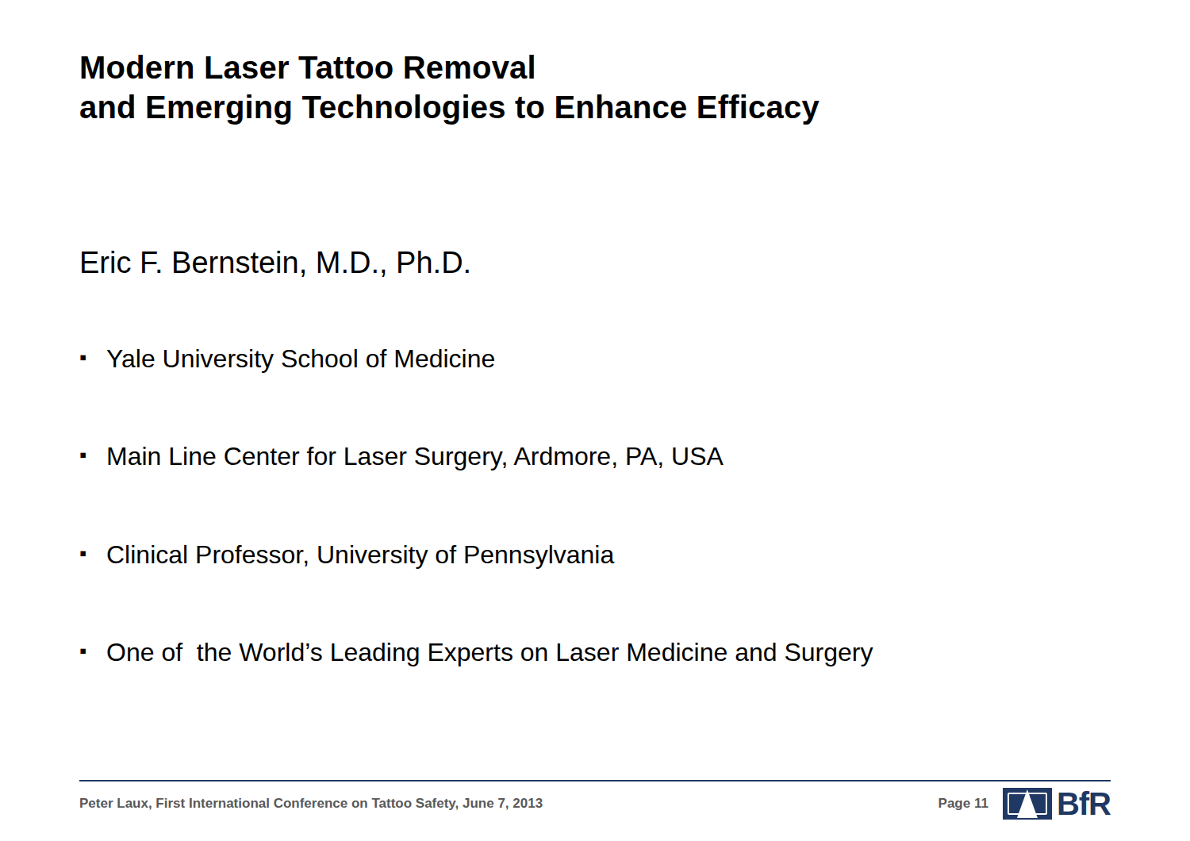Modern Laser Tattoo Removaland Emerging Technologies to Enhance Efficacy
Eric F. Bernstein, M.D., Ph.D.
Yale University School of Medicine
Main Line Center for Laser Surgery, Ardmore, PA, USA
Clinical Professor, University of Pennsylvania
One of the World’s Leading Experts on Laser Medicine and Surgery
Peter Laux, First International Conference on Tattoo Safety, June 7, 2013
Page 11 BfR